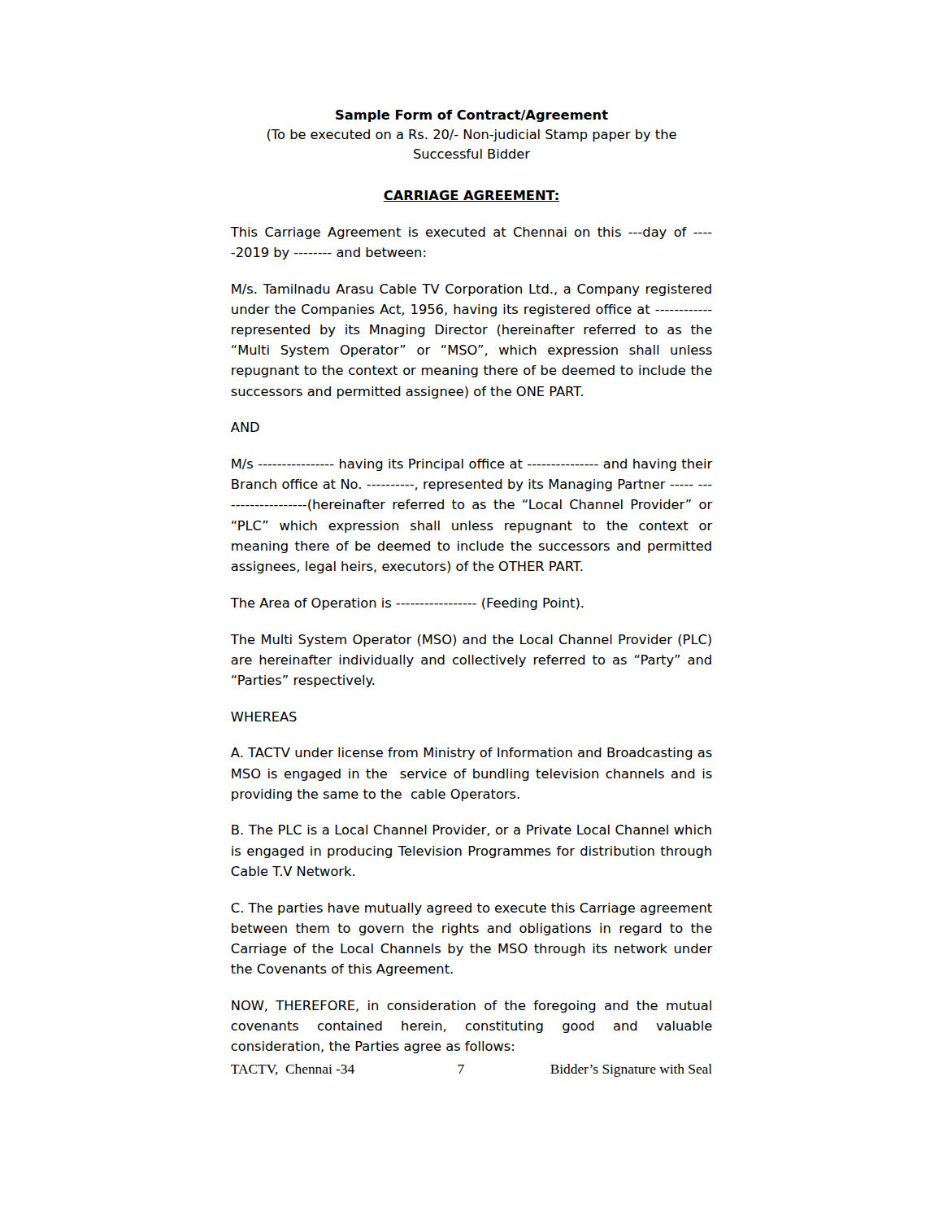Sample Form of Contract/Agreement
(To be executed on a Rs. 20/- Non-judicial Stamp paper by the Successful Bidder
CARRIAGE AGREEMENT:
This Carriage Agreement is executed at Chennai on this ---day of -----2019 by -------- and between:
M/s. Tamilnadu Arasu Cable TV Corporation Ltd., a Company registered under the Companies Act, 1956, having its registered office at ------------ represented by its Mnaging Director (hereinafter referred to as the “Multi System Operator” or “MSO”, which expression shall unless repugnant to the context or meaning there of be deemed to include the successors and permitted assignee) of the ONE PART.
AND
M/s ---------------- having its Principal office at --------------- and having their Branch office at No. ----------, represented by its Managing Partner ----- -------------------(hereinafter referred to as the “Local Channel Provider” or “PLC” which expression shall unless repugnant to the context or meaning there of be deemed to include the successors and permitted assignees, legal heirs, executors) of the OTHER PART.
The Area of Operation is ----------------- (Feeding Point).
The Multi System Operator (MSO) and the Local Channel Provider (PLC) are hereinafter individually and collectively referred to as “Party” and “Parties” respectively.
WHEREAS
A. TACTV under license from Ministry of Information and Broadcasting as MSO is engaged in the service of bundling television channels and is providing the same to the cable Operators.
B. The PLC is a Local Channel Provider, or a Private Local Channel which is engaged in producing Television Programmes for distribution through Cable T.V Network.
C. The parties have mutually agreed to execute this Carriage agreement between them to govern the rights and obligations in regard to the Carriage of the Local Channels by the MSO through its network under the Covenants of this Agreement.
NOW, THEREFORE, in consideration of the foregoing and the mutual covenants contained herein, constituting good and valuable consideration, the Parties agree as follows:
TACTV, Chennai -34 7 Bidder’s Signature with Seal